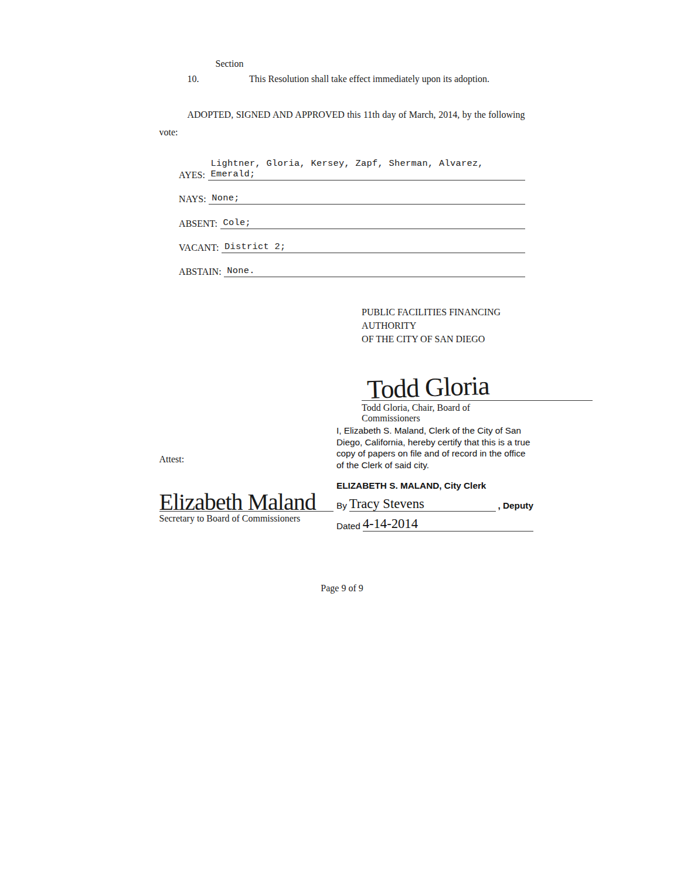Section 10. This Resolution shall take effect immediately upon its adoption.
ADOPTED, SIGNED AND APPROVED this 11th day of March, 2014, by the following vote:
AYES: Lightner, Gloria, Kersey, Zapf, Sherman, Alvarez, Emerald;
NAYS: None;
ABSENT: Cole;
VACANT: District 2;
ABSTAIN: None.
PUBLIC FACILITIES FINANCING AUTHORITY
OF THE CITY OF SAN DIEGO
Todd Gloria
Todd Gloria, Chair, Board of Commissioners
Attest:
Elizabeth Maland
Secretary to Board of Commissioners
I, Elizabeth S. Maland, Clerk of the City of San Diego, California, hereby certify that this is a true copy of papers on file and of record in the office of the Clerk of said city.
ELIZABETH S. MALAND, City Clerk
By Tracy Stevens , Deputy
Dated 4-14-2014
Page 9 of 9